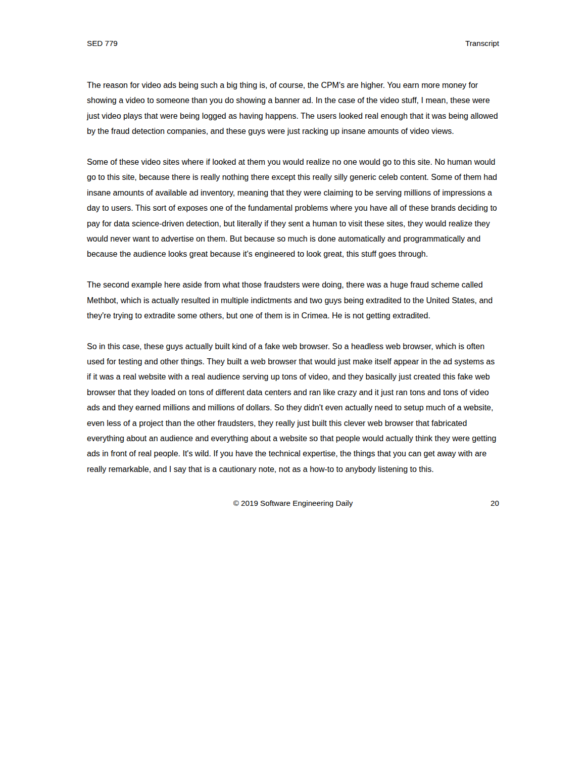SED 779 Transcript
The reason for video ads being such a big thing is, of course, the CPM's are higher. You earn more money for showing a video to someone than you do showing a banner ad. In the case of the video stuff, I mean, these were just video plays that were being logged as having happens. The users looked real enough that it was being allowed by the fraud detection companies, and these guys were just racking up insane amounts of video views.
Some of these video sites where if looked at them you would realize no one would go to this site. No human would go to this site, because there is really nothing there except this really silly generic celeb content. Some of them had insane amounts of available ad inventory, meaning that they were claiming to be serving millions of impressions a day to users. This sort of exposes one of the fundamental problems where you have all of these brands deciding to pay for data science-driven detection, but literally if they sent a human to visit these sites, they would realize they would never want to advertise on them. But because so much is done automatically and programmatically and because the audience looks great because it's engineered to look great, this stuff goes through.
The second example here aside from what those fraudsters were doing, there was a huge fraud scheme called Methbot, which is actually resulted in multiple indictments and two guys being extradited to the United States, and they're trying to extradite some others, but one of them is in Crimea. He is not getting extradited.
So in this case, these guys actually built kind of a fake web browser. So a headless web browser, which is often used for testing and other things. They built a web browser that would just make itself appear in the ad systems as if it was a real website with a real audience serving up tons of video, and they basically just created this fake web browser that they loaded on tons of different data centers and ran like crazy and it just ran tons and tons of video ads and they earned millions and millions of dollars. So they didn't even actually need to setup much of a website, even less of a project than the other fraudsters, they really just built this clever web browser that fabricated everything about an audience and everything about a website so that people would actually think they were getting ads in front of real people. It's wild. If you have the technical expertise, the things that you can get away with are really remarkable, and I say that is a cautionary note, not as a how-to to anybody listening to this.
© 2019 Software Engineering Daily 20